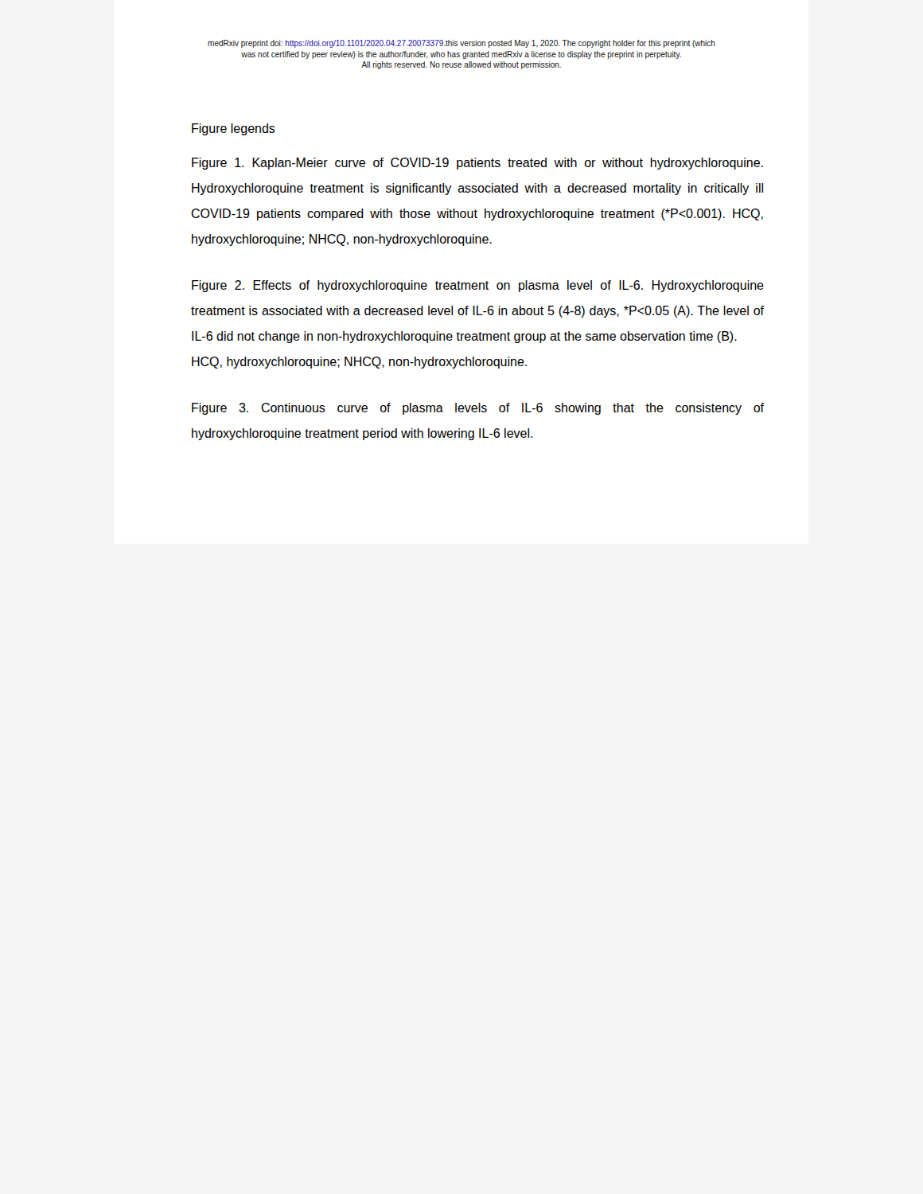medRxiv preprint doi: https://doi.org/10.1101/2020.04.27.20073379.this version posted May 1, 2020. The copyright holder for this preprint (which
was not certified by peer review) is the author/funder, who has granted medRxiv a license to display the preprint in perpetuity.
All rights reserved. No reuse allowed without permission.
Figure legends
Figure 1. Kaplan-Meier curve of COVID-19 patients treated with or without hydroxychloroquine. Hydroxychloroquine treatment is significantly associated with a decreased mortality in critically ill COVID-19 patients compared with those without hydroxychloroquine treatment (*P<0.001). HCQ, hydroxychloroquine; NHCQ, non-hydroxychloroquine.
Figure 2. Effects of hydroxychloroquine treatment on plasma level of IL-6. Hydroxychloroquine treatment is associated with a decreased level of IL-6 in about 5 (4-8) days, *P<0.05 (A). The level of IL-6 did not change in non-hydroxychloroquine treatment group at the same observation time (B).
HCQ, hydroxychloroquine; NHCQ, non-hydroxychloroquine.
Figure 3. Continuous curve of plasma levels of IL-6 showing that the consistency of hydroxychloroquine treatment period with lowering IL-6 level.